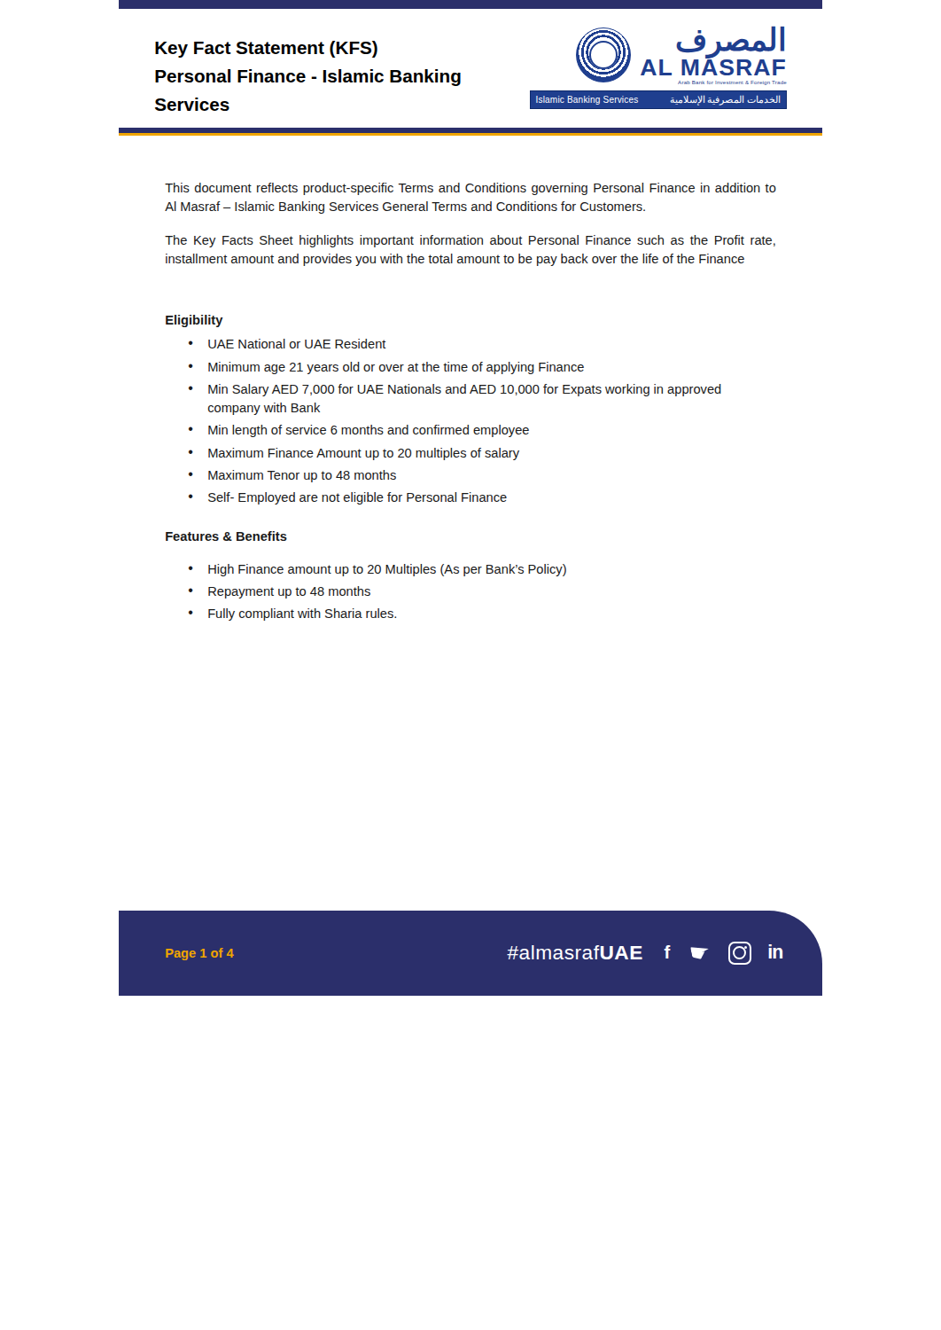Key Fact Statement (KFS)
Personal Finance - Islamic Banking Services
المصرف
AL MASRAF
Arab Bank for Investment & Foreign Trade
Islamic Banking Services الخدمات المصرفية الإسلامية
This document reflects product-specific Terms and Conditions governing Personal Finance in addition to Al Masraf – Islamic Banking Services General Terms and Conditions for Customers.
The Key Facts Sheet highlights important information about Personal Finance such as the Profit rate, installment amount and provides you with the total amount to be pay back over the life of the Finance
Eligibility
UAE National or UAE Resident
Minimum age 21 years old or over at the time of applying Finance
Min Salary AED 7,000 for UAE Nationals and AED 10,000 for Expats working in approved company with Bank
Min length of service 6 months and confirmed employee
Maximum Finance Amount up to 20 multiples of salary
Maximum Tenor up to 48 months
Self- Employed are not eligible for Personal Finance
Features & Benefits
High Finance amount up to 20 Multiples (As per Bank’s Policy)
Repayment up to 48 months
Fully compliant with Sharia rules.
Page 1 of 4
#almasrafUAE f in